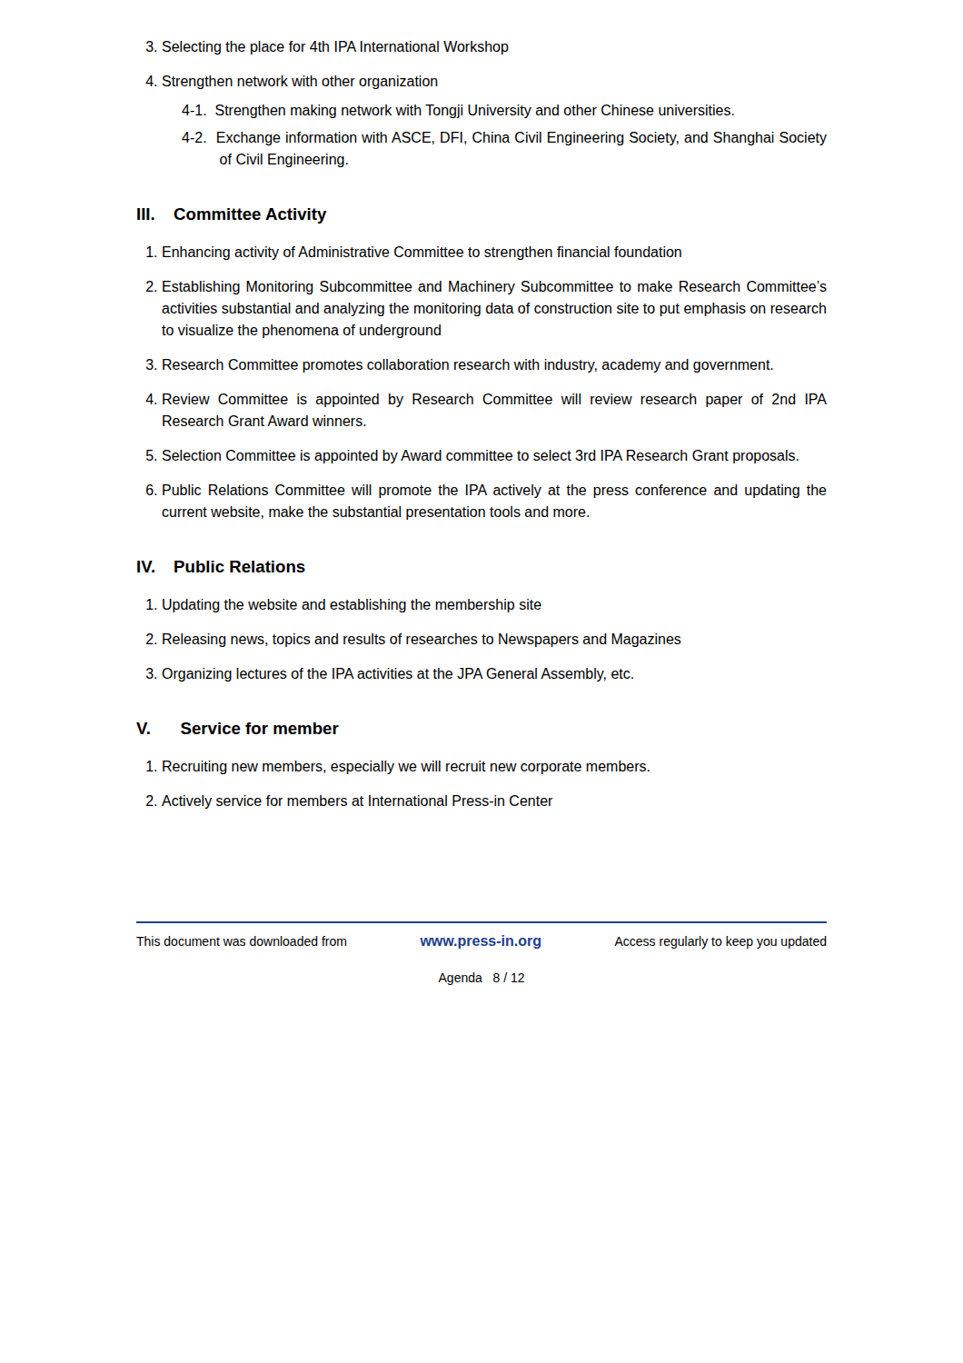Selecting the place for 4th IPA International Workshop
Strengthen network with other organization
4-1. Strengthen making network with Tongji University and other Chinese universities.
4-2. Exchange information with ASCE, DFI, China Civil Engineering Society, and Shanghai Society of Civil Engineering.
III. Committee Activity
Enhancing activity of Administrative Committee to strengthen financial foundation
Establishing Monitoring Subcommittee and Machinery Subcommittee to make Research Committee’s activities substantial and analyzing the monitoring data of construction site to put emphasis on research to visualize the phenomena of underground
Research Committee promotes collaboration research with industry, academy and government.
Review Committee is appointed by Research Committee will review research paper of 2nd IPA Research Grant Award winners.
Selection Committee is appointed by Award committee to select 3rd IPA Research Grant proposals.
Public Relations Committee will promote the IPA actively at the press conference and updating the current website, make the substantial presentation tools and more.
IV. Public Relations
Updating the website and establishing the membership site
Releasing news, topics and results of researches to Newspapers and Magazines
Organizing lectures of the IPA activities at the JPA General Assembly, etc.
V. Service for member
Recruiting new members, especially we will recruit new corporate members.
Actively service for members at International Press-in Center
This document was downloaded from www.press-in.org Access regularly to keep you updated
Agenda 8 / 12